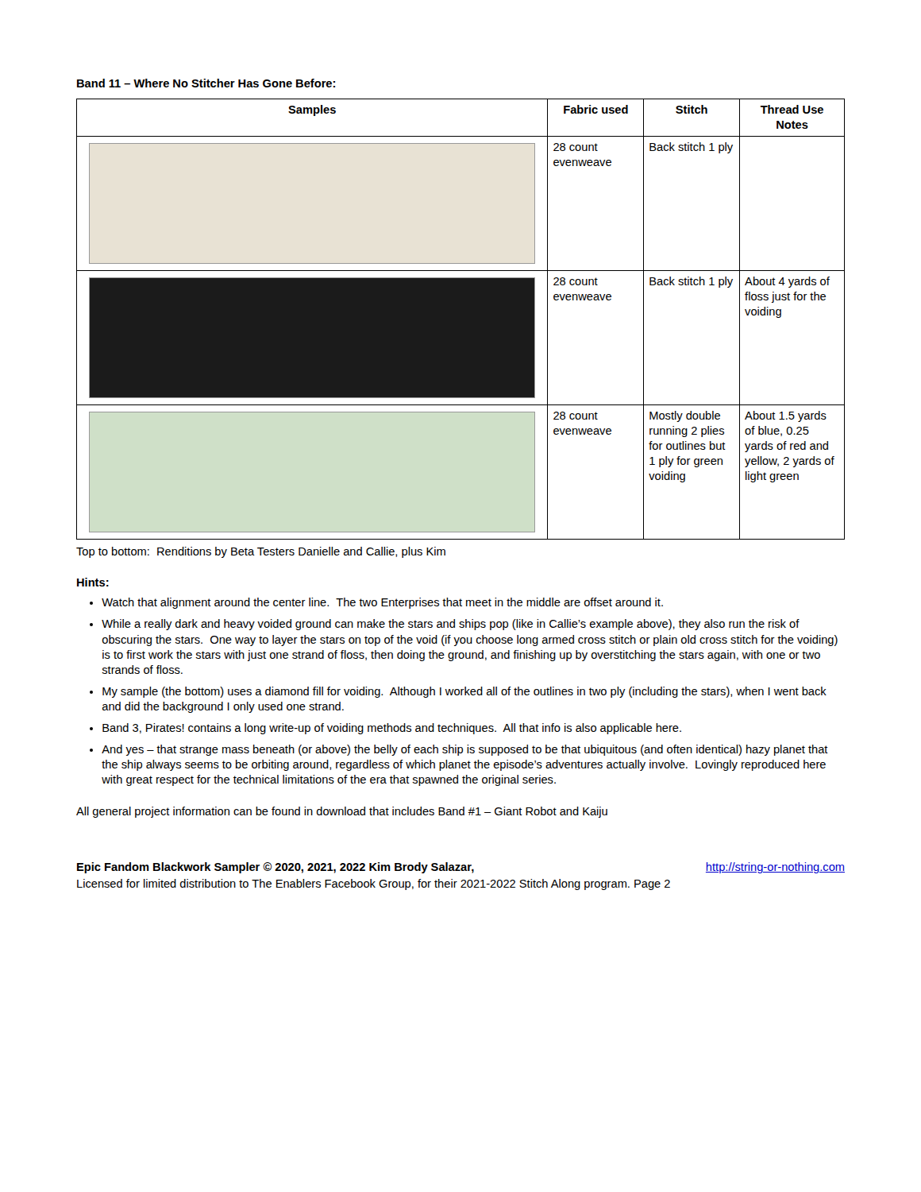Band 11 – Where No Stitcher Has Gone Before:
| Samples | Fabric used | Stitch | Thread Use Notes |
| --- | --- | --- | --- |
| | 28 count evenweave | Back stitch 1 ply | |
| | 28 count evenweave | Back stitch 1 ply | About 4 yards of floss just for the voiding |
| | 28 count evenweave | Mostly double running 2 plies for outlines but 1 ply for green voiding | About 1.5 yards of blue, 0.25 yards of red and yellow, 2 yards of light green |
Top to bottom: Renditions by Beta Testers Danielle and Callie, plus Kim
Hints:
Watch that alignment around the center line. The two Enterprises that meet in the middle are offset around it.
While a really dark and heavy voided ground can make the stars and ships pop (like in Callie’s example above), they also run the risk of obscuring the stars. One way to layer the stars on top of the void (if you choose long armed cross stitch or plain old cross stitch for the voiding) is to first work the stars with just one strand of floss, then doing the ground, and finishing up by overstitching the stars again, with one or two strands of floss.
My sample (the bottom) uses a diamond fill for voiding. Although I worked all of the outlines in two ply (including the stars), when I went back and did the background I only used one strand.
Band 3, Pirates! contains a long write-up of voiding methods and techniques. All that info is also applicable here.
And yes – that strange mass beneath (or above) the belly of each ship is supposed to be that ubiquitous (and often identical) hazy planet that the ship always seems to be orbiting around, regardless of which planet the episode’s adventures actually involve. Lovingly reproduced here with great respect for the technical limitations of the era that spawned the original series.
All general project information can be found in download that includes Band #1 – Giant Robot and Kaiju
Epic Fandom Blackwork Sampler © 2020, 2021, 2022 Kim Brody Salazar, http://string-or-nothing.com
Licensed for limited distribution to The Enablers Facebook Group, for their 2021-2022 Stitch Along program. Page 2